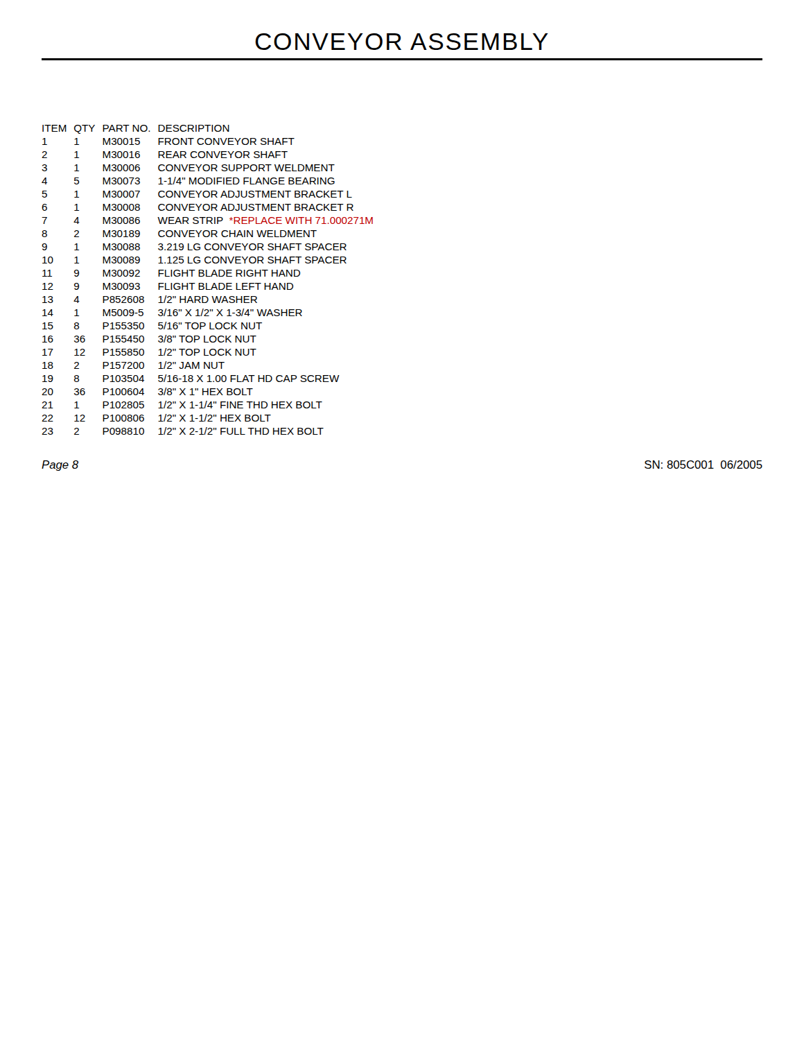CONVEYOR ASSEMBLY
| ITEM | QTY | PART NO. | DESCRIPTION |
| --- | --- | --- | --- |
| 1 | 1 | M30015 | FRONT CONVEYOR SHAFT |
| 2 | 1 | M30016 | REAR CONVEYOR SHAFT |
| 3 | 1 | M30006 | CONVEYOR SUPPORT WELDMENT |
| 4 | 5 | M30073 | 1-1/4" MODIFIED FLANGE BEARING |
| 5 | 1 | M30007 | CONVEYOR ADJUSTMENT BRACKET L |
| 6 | 1 | M30008 | CONVEYOR ADJUSTMENT BRACKET R |
| 7 | 4 | M30086 | WEAR STRIP *REPLACE WITH 71.000271M |
| 8 | 2 | M30189 | CONVEYOR CHAIN WELDMENT |
| 9 | 1 | M30088 | 3.219 LG CONVEYOR SHAFT SPACER |
| 10 | 1 | M30089 | 1.125 LG CONVEYOR SHAFT SPACER |
| 11 | 9 | M30092 | FLIGHT BLADE RIGHT HAND |
| 12 | 9 | M30093 | FLIGHT BLADE LEFT HAND |
| 13 | 4 | P852608 | 1/2" HARD WASHER |
| 14 | 1 | M5009-5 | 3/16" X 1/2" X 1-3/4" WASHER |
| 15 | 8 | P155350 | 5/16" TOP LOCK NUT |
| 16 | 36 | P155450 | 3/8" TOP LOCK NUT |
| 17 | 12 | P155850 | 1/2" TOP LOCK NUT |
| 18 | 2 | P157200 | 1/2" JAM NUT |
| 19 | 8 | P103504 | 5/16-18 X 1.00 FLAT HD CAP SCREW |
| 20 | 36 | P100604 | 3/8" X 1" HEX BOLT |
| 21 | 1 | P102805 | 1/2" X 1-1/4" FINE THD HEX BOLT |
| 22 | 12 | P100806 | 1/2" X 1-1/2" HEX BOLT |
| 23 | 2 | P098810 | 1/2" X 2-1/2" FULL THD HEX BOLT |
Page 8
SN: 805C001 06/2005